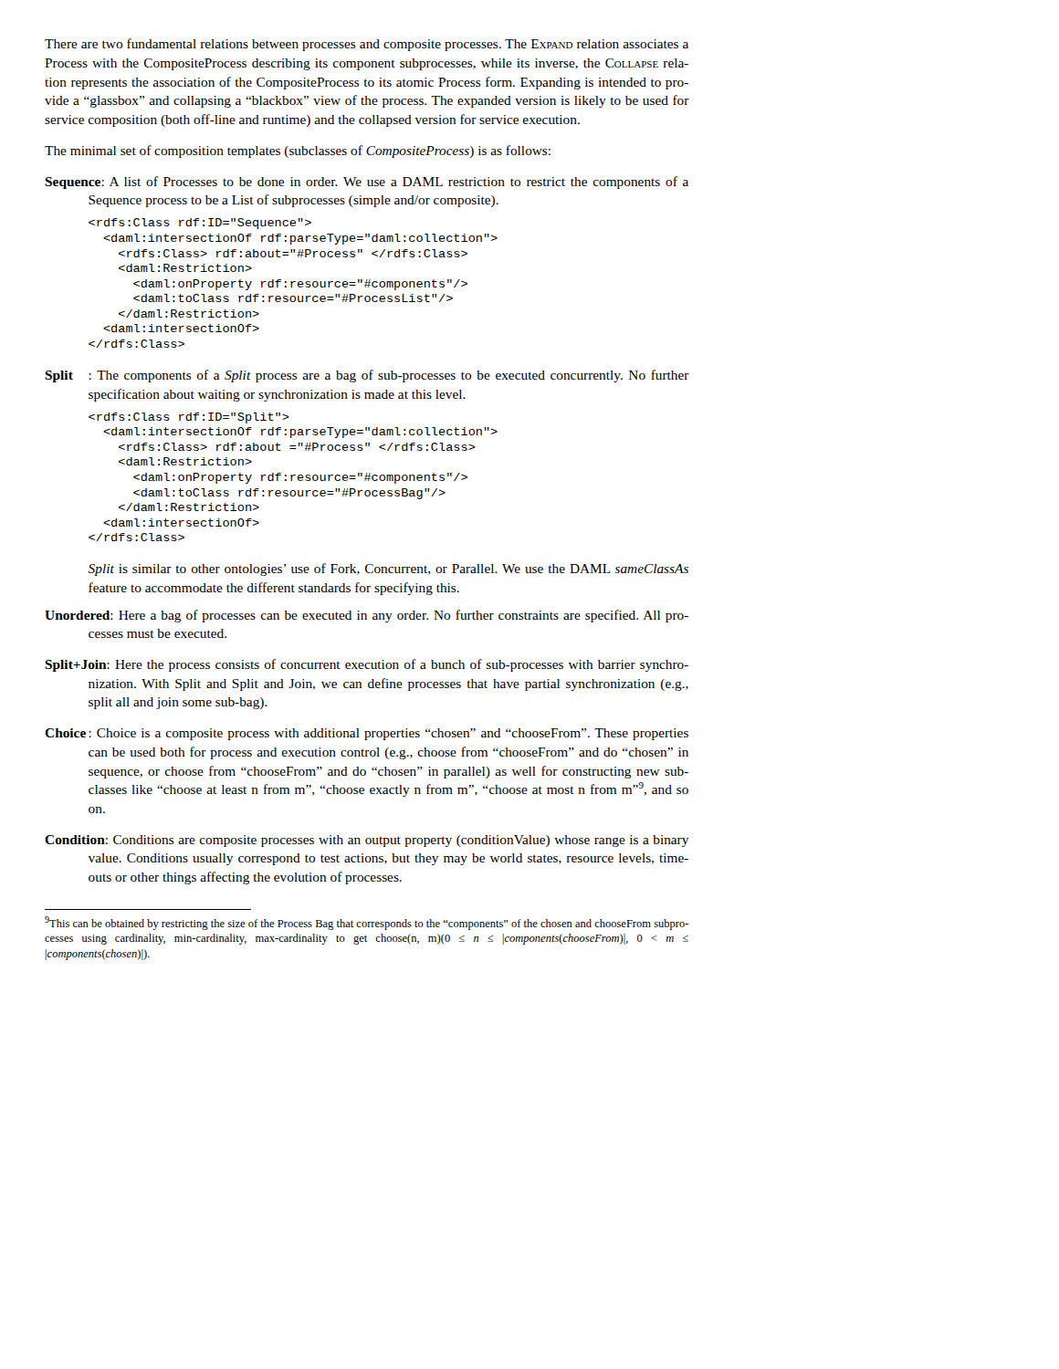There are two fundamental relations between processes and composite processes. The Expand relation associates a Process with the CompositeProcess describing its component subprocesses, while its inverse, the Collapse relation represents the association of the CompositeProcess to its atomic Process form. Expanding is intended to provide a “glassbox” and collapsing a “blackbox” view of the process. The expanded version is likely to be used for service composition (both off-line and runtime) and the collapsed version for service execution.
The minimal set of composition templates (subclasses of CompositeProcess) is as follows:
Sequence
: A list of Processes to be done in order. We use a DAML restriction to restrict the components of a Sequence process to be a List of subprocesses (simple and/or composite).
<rdfs:Class rdf:ID="Sequence">
  <daml:intersectionOf rdf:parseType="daml:collection">
    <rdfs:Class> rdf:about="#Process" </rdfs:Class>
    <daml:Restriction>
      <daml:onProperty rdf:resource="#components"/>
      <daml:toClass rdf:resource="#ProcessList"/>
    </daml:Restriction>
  <daml:intersectionOf>
</rdfs:Class>
Split
: The components of a Split process are a bag of sub-processes to be executed concurrently. No further specification about waiting or synchronization is made at this level.
<rdfs:Class rdf:ID="Split">
  <daml:intersectionOf rdf:parseType="daml:collection">
    <rdfs:Class> rdf:about ="#Process" </rdfs:Class>
    <daml:Restriction>
      <daml:onProperty rdf:resource="#components"/>
      <daml:toClass rdf:resource="#ProcessBag"/>
    </daml:Restriction>
  <daml:intersectionOf>
</rdfs:Class>
Split is similar to other ontologies’ use of Fork, Concurrent, or Parallel. We use the DAML sameClassAs feature to accommodate the different standards for specifying this.
Unordered
: Here a bag of processes can be executed in any order. No further constraints are specified. All processes must be executed.
Split+Join
: Here the process consists of concurrent execution of a bunch of sub-processes with barrier synchronization. With Split and Split and Join, we can define processes that have partial synchronization (e.g., split all and join some sub-bag).
Choice
: Choice is a composite process with additional properties “chosen” and “chooseFrom”. These properties can be used both for process and execution control (e.g., choose from “chooseFrom” and do “chosen” in sequence, or choose from “chooseFrom” and do “chosen” in parallel) as well for constructing new subclasses like “choose at least n from m”, “choose exactly n from m”, “choose at most n from m”9, and so on.
Condition
: Conditions are composite processes with an output property (conditionValue) whose range is a binary value. Conditions usually correspond to test actions, but they may be world states, resource levels, timeouts or other things affecting the evolution of processes.
9This can be obtained by restricting the size of the Process Bag that corresponds to the “components” of the chosen and chooseFrom subprocesses using cardinality, min-cardinality, max-cardinality to get choose(n, m)(0 ≤ n ≤ |components(chooseFrom)|, 0 < m ≤ |components(chosen)|).